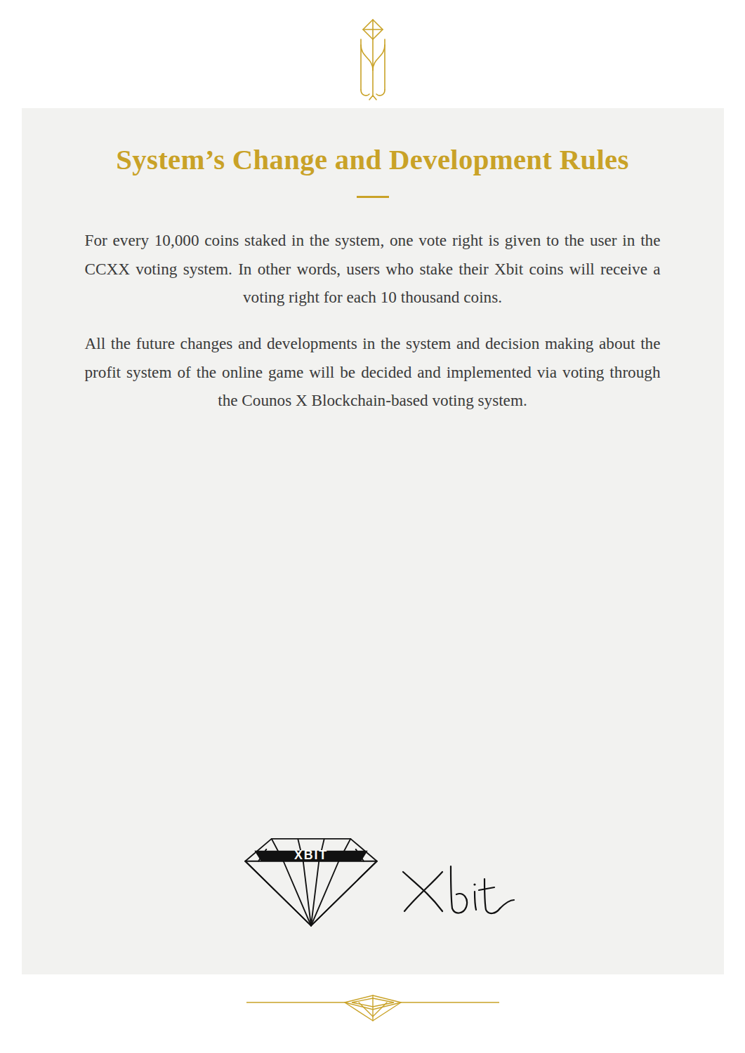System’s Change and Development Rules
For every 10,000 coins staked in the system, one vote right is given to the user in the CCXX voting system. In other words, users who stake their Xbit coins will receive a voting right for each 10 thousand coins.
All the future changes and developments in the system and decision making about the profit system of the online game will be decided and implemented via voting through the Counos X Blockchain-based voting system.
XBIT